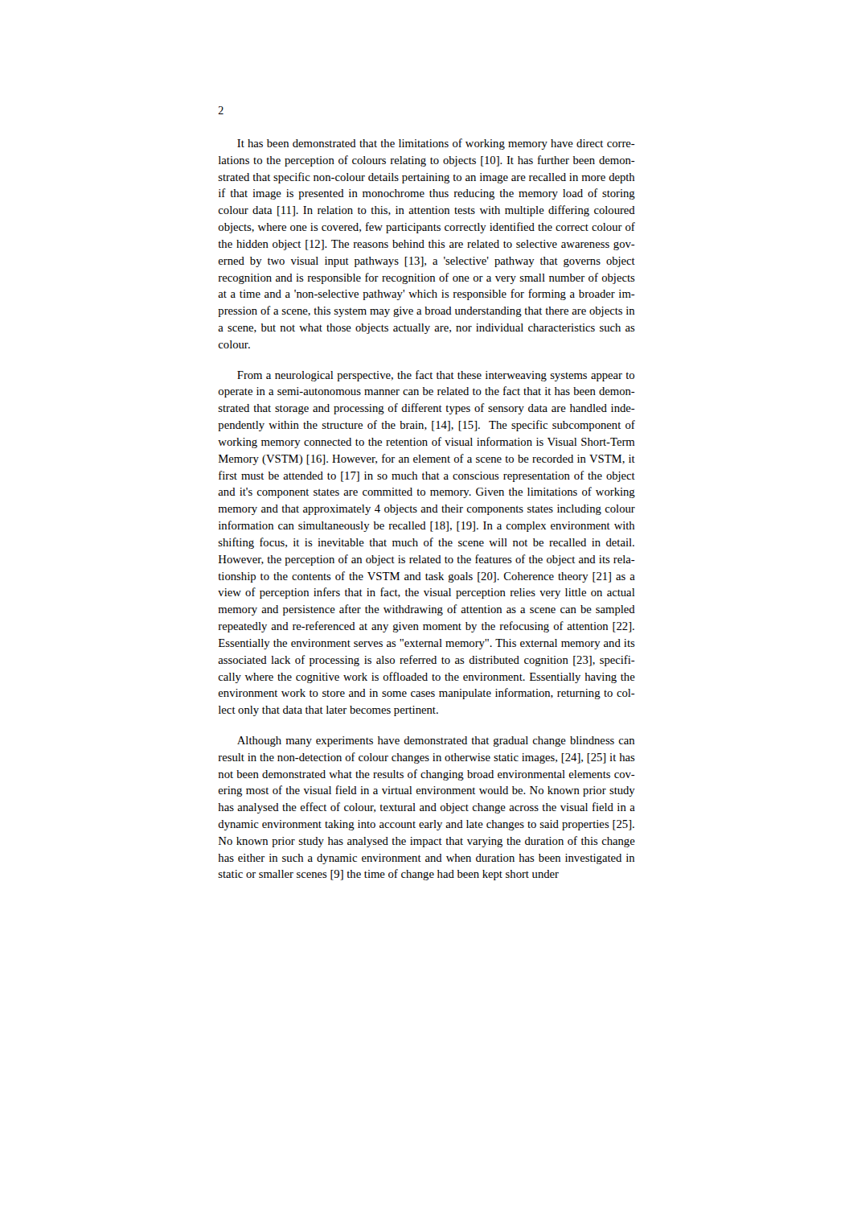2
It has been demonstrated that the limitations of working memory have direct correlations to the perception of colours relating to objects [10]. It has further been demonstrated that specific non-colour details pertaining to an image are recalled in more depth if that image is presented in monochrome thus reducing the memory load of storing colour data [11]. In relation to this, in attention tests with multiple differing coloured objects, where one is covered, few participants correctly identified the correct colour of the hidden object [12]. The reasons behind this are related to selective awareness governed by two visual input pathways [13], a 'selective' pathway that governs object recognition and is responsible for recognition of one or a very small number of objects at a time and a 'non-selective pathway' which is responsible for forming a broader impression of a scene, this system may give a broad understanding that there are objects in a scene, but not what those objects actually are, nor individual characteristics such as colour.
From a neurological perspective, the fact that these interweaving systems appear to operate in a semi-autonomous manner can be related to the fact that it has been demonstrated that storage and processing of different types of sensory data are handled independently within the structure of the brain, [14], [15]. The specific subcomponent of working memory connected to the retention of visual information is Visual Short-Term Memory (VSTM) [16]. However, for an element of a scene to be recorded in VSTM, it first must be attended to [17] in so much that a conscious representation of the object and it's component states are committed to memory. Given the limitations of working memory and that approximately 4 objects and their components states including colour information can simultaneously be recalled [18], [19]. In a complex environment with shifting focus, it is inevitable that much of the scene will not be recalled in detail. However, the perception of an object is related to the features of the object and its relationship to the contents of the VSTM and task goals [20]. Coherence theory [21] as a view of perception infers that in fact, the visual perception relies very little on actual memory and persistence after the withdrawing of attention as a scene can be sampled repeatedly and re-referenced at any given moment by the refocusing of attention [22]. Essentially the environment serves as "external memory". This external memory and its associated lack of processing is also referred to as distributed cognition [23], specifically where the cognitive work is offloaded to the environment. Essentially having the environment work to store and in some cases manipulate information, returning to collect only that data that later becomes pertinent.
Although many experiments have demonstrated that gradual change blindness can result in the non-detection of colour changes in otherwise static images, [24], [25] it has not been demonstrated what the results of changing broad environmental elements covering most of the visual field in a virtual environment would be. No known prior study has analysed the effect of colour, textural and object change across the visual field in a dynamic environment taking into account early and late changes to said properties [25]. No known prior study has analysed the impact that varying the duration of this change has either in such a dynamic environment and when duration has been investigated in static or smaller scenes [9] the time of change had been kept short under